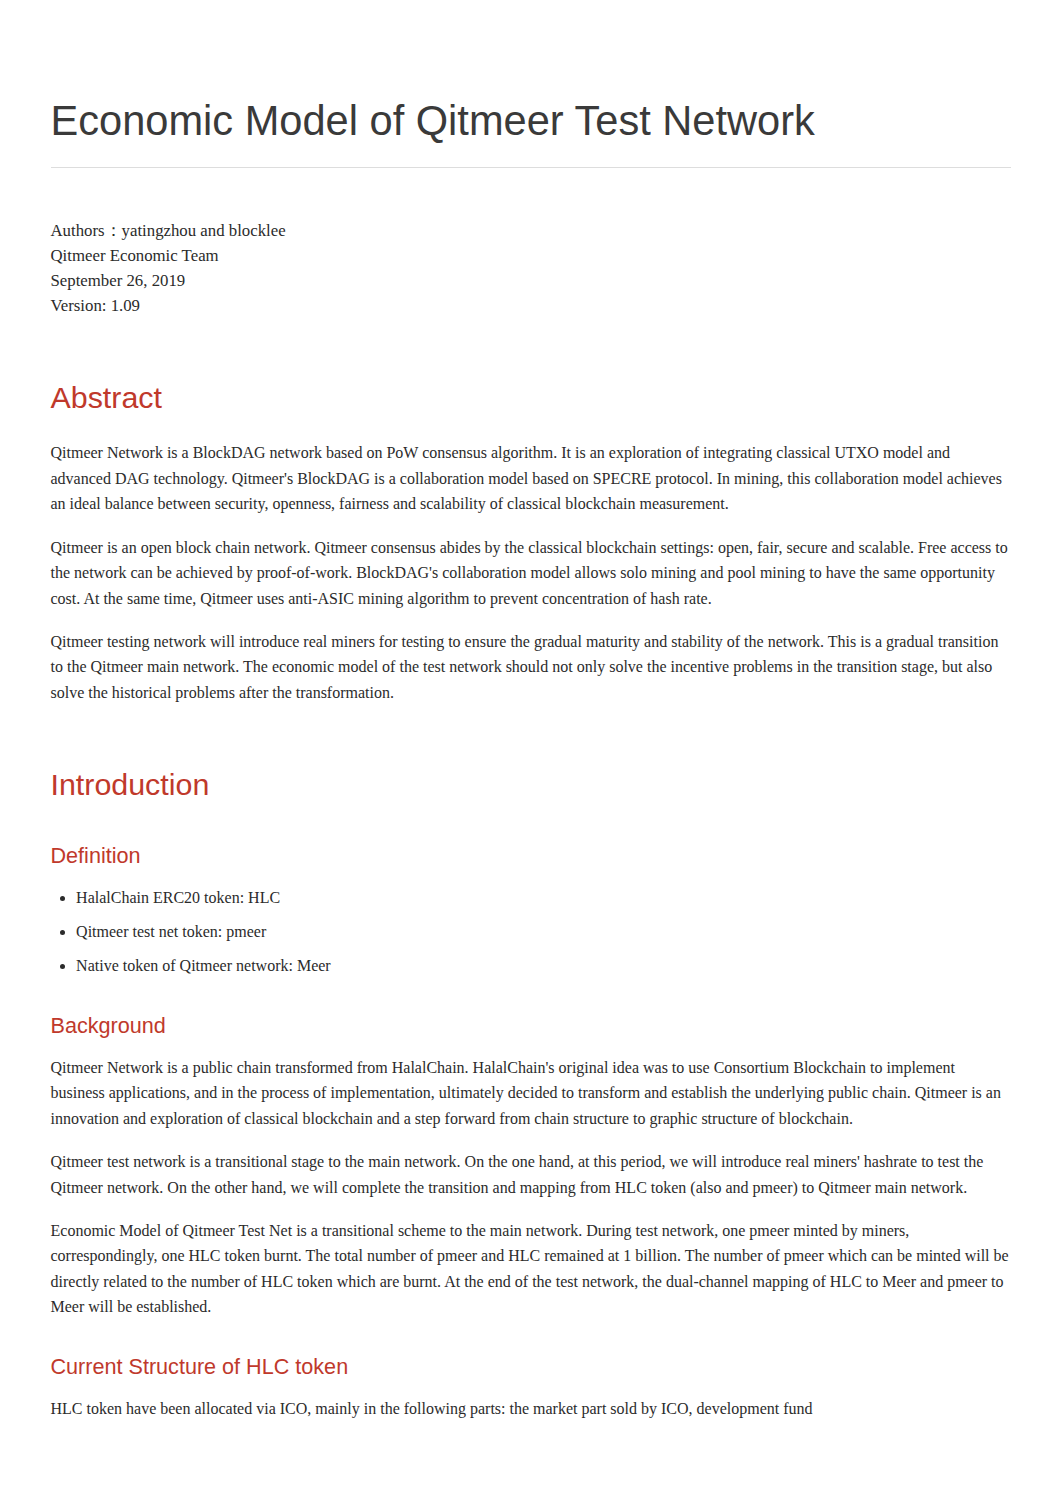Economic Model of Qitmeer Test Network
Authors：yatingzhou and blocklee
Qitmeer Economic Team
September 26, 2019
Version: 1.09
Abstract
Qitmeer Network is a BlockDAG network based on PoW consensus algorithm. It is an exploration of integrating classical UTXO model and advanced DAG technology. Qitmeer's BlockDAG is a collaboration model based on SPECRE protocol. In mining, this collaboration model achieves an ideal balance between security, openness, fairness and scalability of classical blockchain measurement.
Qitmeer is an open block chain network. Qitmeer consensus abides by the classical blockchain settings: open, fair, secure and scalable. Free access to the network can be achieved by proof-of-work. BlockDAG's collaboration model allows solo mining and pool mining to have the same opportunity cost. At the same time, Qitmeer uses anti-ASIC mining algorithm to prevent concentration of hash rate.
Qitmeer testing network will introduce real miners for testing to ensure the gradual maturity and stability of the network. This is a gradual transition to the Qitmeer main network. The economic model of the test network should not only solve the incentive problems in the transition stage, but also solve the historical problems after the transformation.
Introduction
Definition
HalalChain ERC20 token: HLC
Qitmeer test net token: pmeer
Native token of Qitmeer network: Meer
Background
Qitmeer Network is a public chain transformed from HalalChain. HalalChain's original idea was to use Consortium Blockchain to implement business applications, and in the process of implementation, ultimately decided to transform and establish the underlying public chain. Qitmeer is an innovation and exploration of classical blockchain and a step forward from chain structure to graphic structure of blockchain.
Qitmeer test network is a transitional stage to the main network. On the one hand, at this period, we will introduce real miners' hashrate to test the Qitmeer network. On the other hand, we will complete the transition and mapping from HLC token (also and pmeer) to Qitmeer main network.
Economic Model of Qitmeer Test Net is a transitional scheme to the main network. During test network, one pmeer minted by miners, correspondingly, one HLC token burnt. The total number of pmeer and HLC remained at 1 billion. The number of pmeer which can be minted will be directly related to the number of HLC token which are burnt. At the end of the test network, the dual-channel mapping of HLC to Meer and pmeer to Meer will be established.
Current Structure of HLC token
HLC token have been allocated via ICO, mainly in the following parts: the market part sold by ICO, development fund